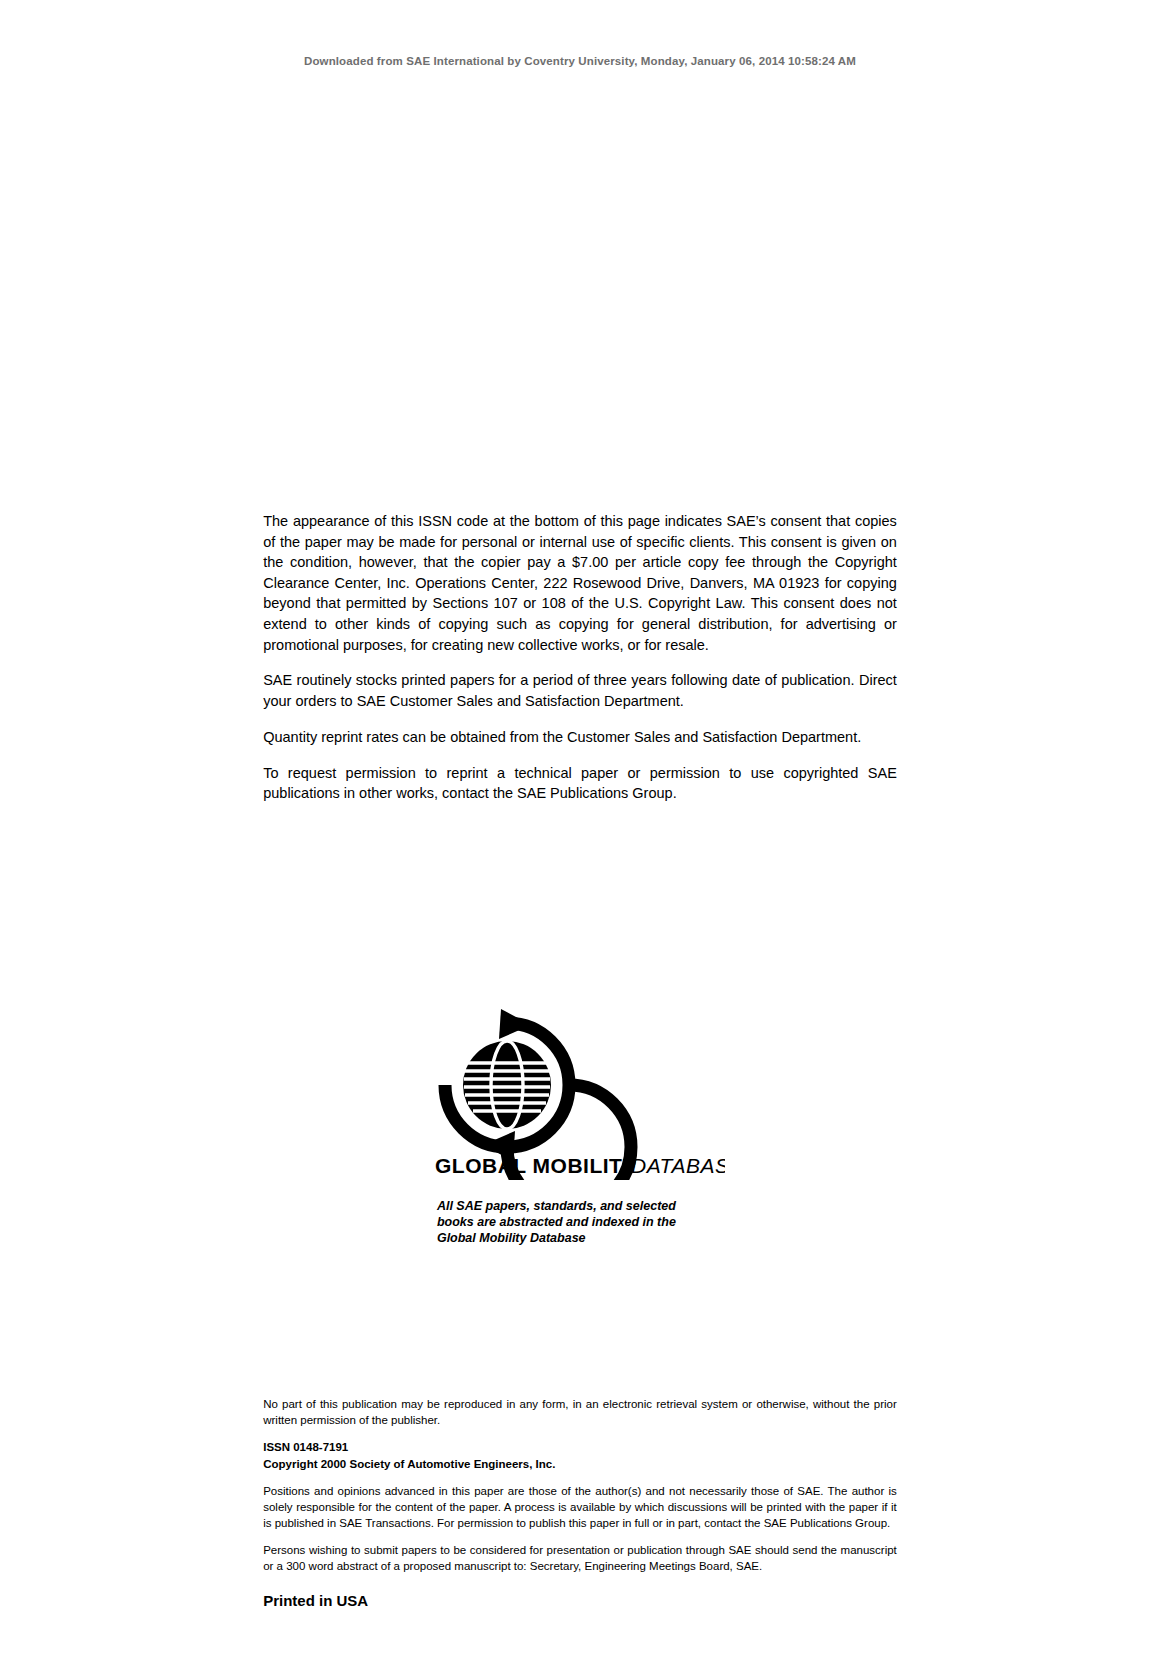Downloaded from SAE International by Coventry University, Monday, January 06, 2014 10:58:24 AM
The appearance of this ISSN code at the bottom of this page indicates SAE’s consent that copies of the paper may be made for personal or internal use of specific clients. This consent is given on the condition, however, that the copier pay a $7.00 per article copy fee through the Copyright Clearance Center, Inc. Operations Center, 222 Rosewood Drive, Danvers, MA 01923 for copying beyond that permitted by Sections 107 or 108 of the U.S. Copyright Law. This consent does not extend to other kinds of copying such as copying for general distribution, for advertising or promotional purposes, for creating new collective works, or for resale.
SAE routinely stocks printed papers for a period of three years following date of publication. Direct your orders to SAE Customer Sales and Satisfaction Department.
Quantity reprint rates can be obtained from the Customer Sales and Satisfaction Department.
To request permission to reprint a technical paper or permission to use copyrighted SAE publications in other works, contact the SAE Publications Group.
GLOBAL MOBILITY DATABASE
All SAE papers, standards, and selected
books are abstracted and indexed in the
Global Mobility Database
No part of this publication may be reproduced in any form, in an electronic retrieval system or otherwise, without the prior written permission of the publisher.
ISSN 0148-7191 Copyright 2000 Society of Automotive Engineers, Inc.
Positions and opinions advanced in this paper are those of the author(s) and not necessarily those of SAE. The author is solely responsible for the content of the paper. A process is available by which discussions will be printed with the paper if it is published in SAE Transactions. For permission to publish this paper in full or in part, contact the SAE Publications Group.
Persons wishing to submit papers to be considered for presentation or publication through SAE should send the manuscript or a 300 word abstract of a proposed manuscript to: Secretary, Engineering Meetings Board, SAE.
Printed in USA